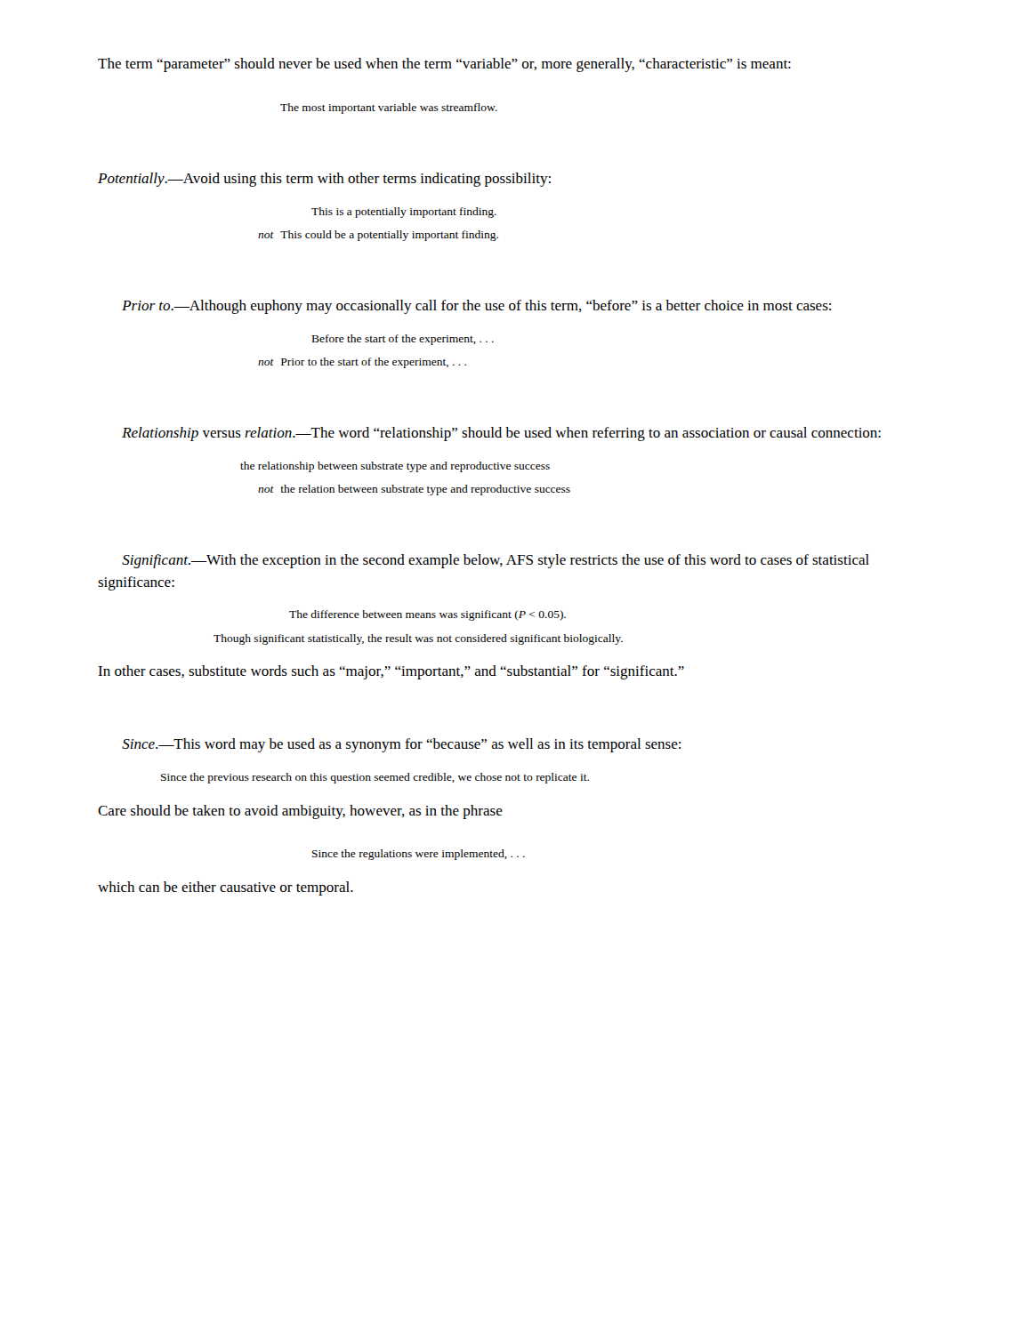The term “parameter” should never be used when the term “variable” or, more generally, “characteristic” is meant:
The most important variable was streamflow.
Potentially.—Avoid using this term with other terms indicating possibility:
This is a potentially important finding.
not This could be a potentially important finding.
Prior to.—Although euphony may occasionally call for the use of this term, “before” is a better choice in most cases:
Before the start of the experiment, . . .
not Prior to the start of the experiment, . . .
Relationship versus relation.—The word “relationship” should be used when referring to an association or causal connection:
the relationship between substrate type and reproductive success
notthe relation between substrate type and reproductive success
Significant.—With the exception in the second example below, AFS style restricts the use of this word to cases of statistical significance:
The difference between means was significant (P < 0.05).
Though significant statistically, the result was not considered significant biologically.
In other cases, substitute words such as “major,” “important,” and “substantial” for “significant.”
Since.—This word may be used as a synonym for “because” as well as in its temporal sense:
Since the previous research on this question seemed credible, we chose not to replicate it.
Care should be taken to avoid ambiguity, however, as in the phrase
Since the regulations were implemented, . . .
which can be either causative or temporal.